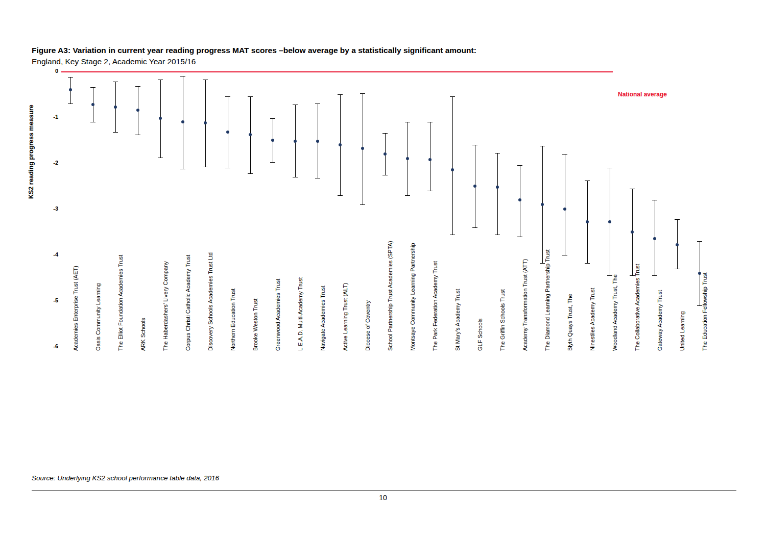Figure A3: Variation in current year reading progress MAT scores –below average by a statistically significant amount:
England, Key Stage 2, Academic Year 2015/16
KS2 reading progress measure
0
-1
-2
-3
-4
-5
-6
National average
Academies Enterprise Trust (AET)
Oasis Community Learning
The Elliot Foundation Academies Trust
ARK Schools
The Haberdashers’ Livery Company
Corpus Christi Catholic Academy Trust
Discovery Schools Academies Trust Ltd
Northern Education Trust
Brooke Weston Trust
Greenwood Academies Trust
L.E.A.D. Multi-Academy Trust
Navigate Academies Trust
Active Learning Trust (ALT)
Diocese of Coventry
School Partnership Trust Academies (SPTA)
Montsaye Community Learning Partnership
The Park Federation Academy Trust
St Mary’s Academy Trust
GLF Schools
The Griffin Schools Trust
Academy Transformation Trust (ATT)
The Diamond Learning Partnership Trust
Blyth Quays Trust, The
Ninestiles Academy Trust
Woodland Academy Trust, The
The Collaborative Academies Trust
Gateway Academy Trust
United Learning
The Education Fellowship Trust
Source: Underlying KS2 school performance table data, 2016
10